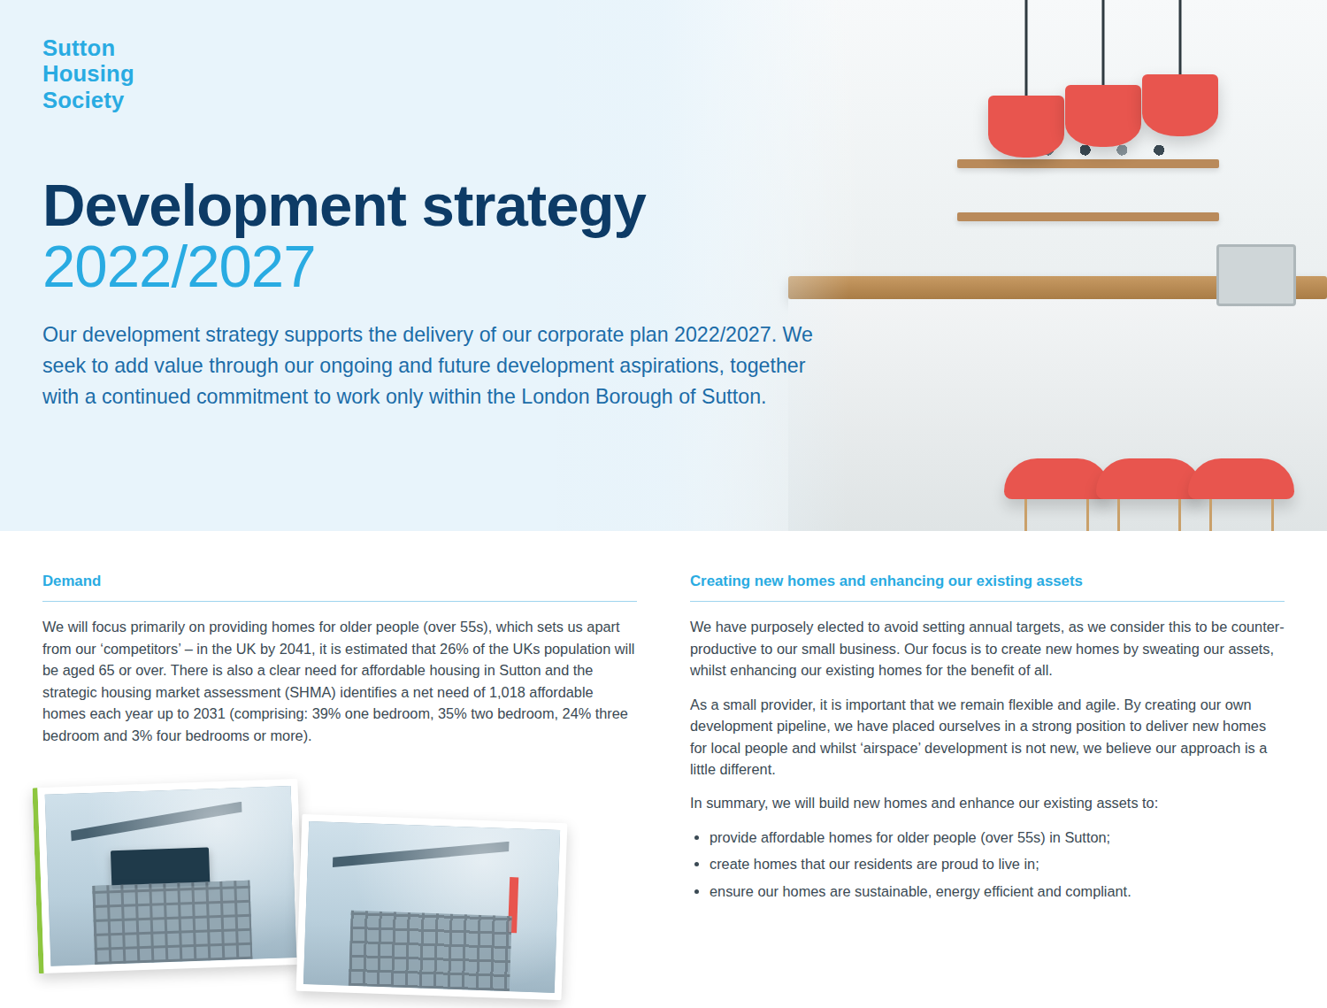Sutton Housing Society
Development strategy 2022/2027
Our development strategy supports the delivery of our corporate plan 2022/2027. We seek to add value through our ongoing and future development aspirations, together with a continued commitment to work only within the London Borough of Sutton.
Demand
We will focus primarily on providing homes for older people (over 55s), which sets us apart from our ‘competitors’ – in the UK by 2041, it is estimated that 26% of the UKs population will be aged 65 or over. There is also a clear need for affordable housing in Sutton and the strategic housing market assessment (SHMA) identifies a net need of 1,018 affordable homes each year up to 2031 (comprising: 39% one bedroom, 35% two bedroom, 24% three bedroom and 3% four bedrooms or more).
Creating new homes and enhancing our existing assets
We have purposely elected to avoid setting annual targets, as we consider this to be counter-productive to our small business. Our focus is to create new homes by sweating our assets, whilst enhancing our existing homes for the benefit of all.
As a small provider, it is important that we remain flexible and agile. By creating our own development pipeline, we have placed ourselves in a strong position to deliver new homes for local people and whilst ‘airspace’ development is not new, we believe our approach is a little different.
In summary, we will build new homes and enhance our existing assets to:
provide affordable homes for older people (over 55s) in Sutton;
create homes that our residents are proud to live in;
ensure our homes are sustainable, energy efficient and compliant.